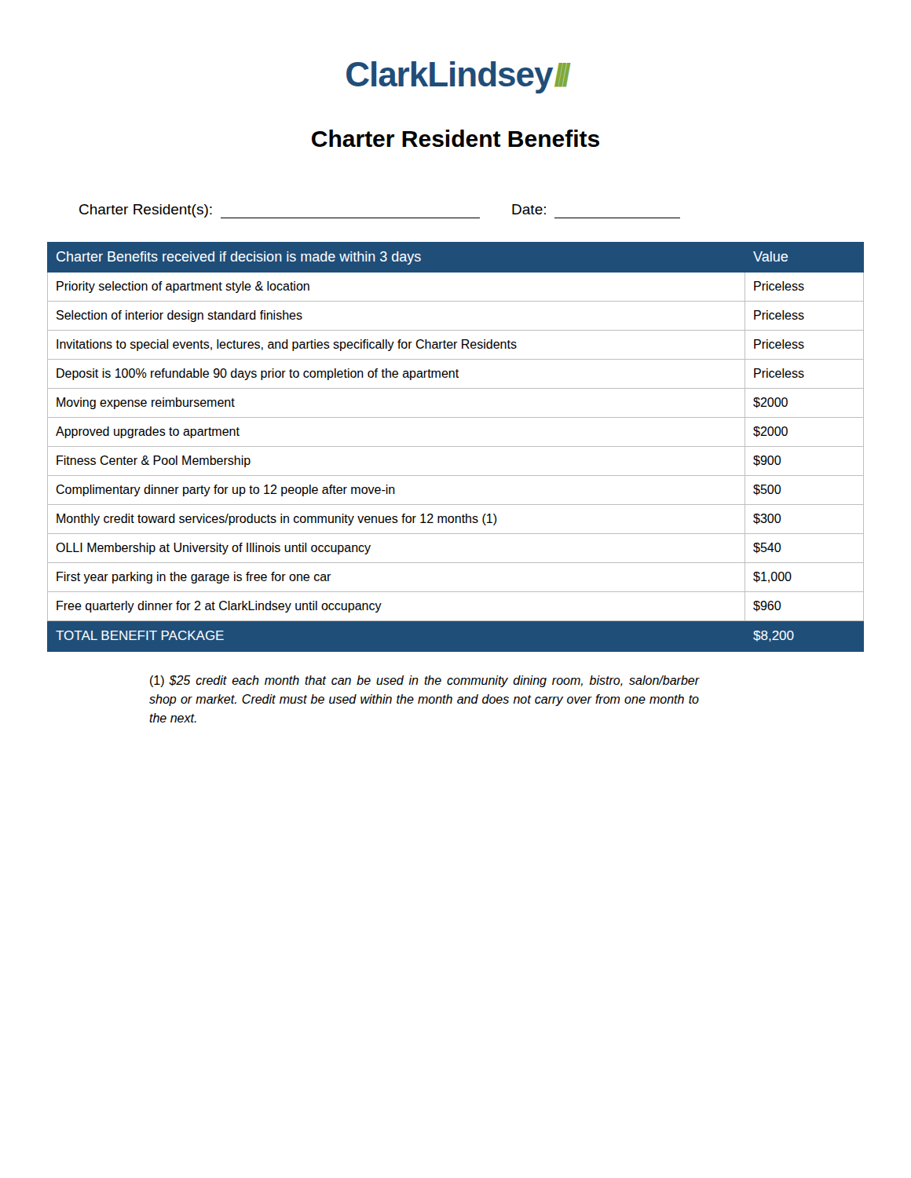Clark Lindsey///
Charter Resident Benefits
Charter Resident(s): Date:
| Charter Benefits received if decision is made within 3 days | Value |
| --- | --- |
| Priority selection of apartment style & location | Priceless |
| Selection of interior design standard finishes | Priceless |
| Invitations to special events, lectures, and parties specifically for Charter Residents | Priceless |
| Deposit is 100% refundable 90 days prior to completion of the apartment | Priceless |
| Moving expense reimbursement | $2000 |
| Approved upgrades to apartment | $2000 |
| Fitness Center & Pool Membership | $900 |
| Complimentary dinner party for up to 12 people after move-in | $500 |
| Monthly credit toward services/products in community venues for 12 months (1) | $300 |
| OLLI Membership at University of Illinois until occupancy | $540 |
| First year parking in the garage is free for one car | $1,000 |
| Free quarterly dinner for 2 at ClarkLindsey until occupancy | $960 |
| TOTAL BENEFIT PACKAGE | $8,200 |
(1)$25 credit each month that can be used in the community dining room, bistro, salon/barber shop or market. Credit must be used within the month and does not carry over from one month to the next.